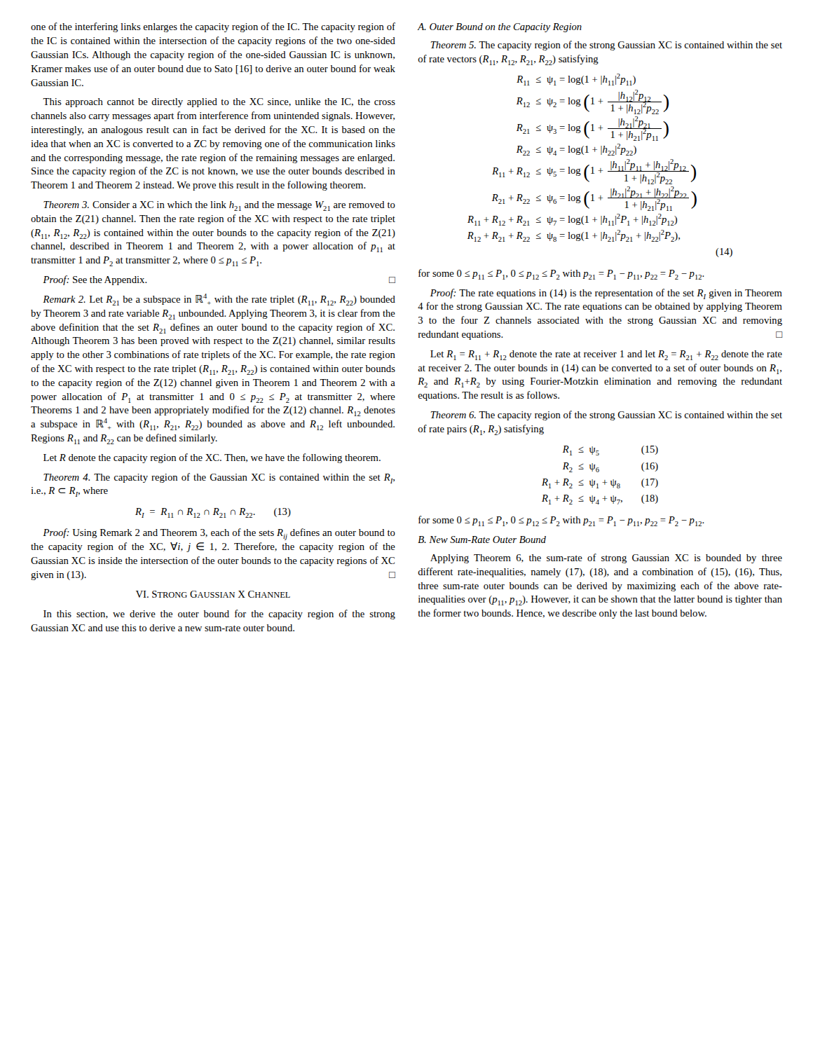one of the interfering links enlarges the capacity region of the IC. The capacity region of the IC is contained within the intersection of the capacity regions of the two one-sided Gaussian ICs. Although the capacity region of the one-sided Gaussian IC is unknown, Kramer makes use of an outer bound due to Sato [16] to derive an outer bound for weak Gaussian IC.
This approach cannot be directly applied to the XC since, unlike the IC, the cross channels also carry messages apart from interference from unintended signals. However, interestingly, an analogous result can in fact be derived for the XC. It is based on the idea that when an XC is converted to a ZC by removing one of the communication links and the corresponding message, the rate region of the remaining messages are enlarged. Since the capacity region of the ZC is not known, we use the outer bounds described in Theorem 1 and Theorem 2 instead. We prove this result in the following theorem.
Theorem 3. Consider a XC in which the link h21 and the message W21 are removed to obtain the Z(21) channel. Then the rate region of the XC with respect to the rate triplet (R11, R12, R22) is contained within the outer bounds to the capacity region of the Z(21) channel, described in Theorem 1 and Theorem 2, with a power allocation of p11 at transmitter 1 and P2 at transmitter 2, where 0 ≤ p11 ≤ P1.
Proof: See the Appendix. □
Remark 2. Let R21 be a subspace in ℝ4+ with the rate triplet (R11, R12, R22) bounded by Theorem 3 and rate variable R21 unbounded. Applying Theorem 3, it is clear from the above definition that the set R21 defines an outer bound to the capacity region of XC. Although Theorem 3 has been proved with respect to the Z(21) channel, similar results apply to the other 3 combinations of rate triplets of the XC. For example, the rate region of the XC with respect to the rate triplet (R11, R21, R22) is contained within outer bounds to the capacity region of the Z(12) channel given in Theorem 1 and Theorem 2 with a power allocation of P1 at transmitter 1 and 0 ≤ p22 ≤ P2 at transmitter 2, where Theorems 1 and 2 have been appropriately modified for the Z(12) channel. R12 denotes a subspace in ℝ4+ with (R11, R21, R22) bounded as above and R12 left unbounded. Regions R11 and R22 can be defined similarly.
Let R denote the capacity region of the XC. Then, we have the following theorem.
Theorem 4. The capacity region of the Gaussian XC is contained within the set RI, i.e., R ⊂ RI, where
| R I | = | R 11 ∩ R 12 ∩ R 21 ∩ R 22 . | (13) |
Proof: Using Remark 2 and Theorem 3, each of the sets Rij defines an outer bound to the capacity region of the XC, ∀i, j ∈ 1, 2. Therefore, the capacity region of the Gaussian XC is inside the intersection of the outer bounds to the capacity regions of XC given in (13). □
VI. STRONG GAUSSIAN X CHANNEL
In this section, we derive the outer bound for the capacity region of the strong Gaussian XC and use this to derive a new sum-rate outer bound.
A. Outer Bound on the Capacity Region
Theorem 5. The capacity region of the strong Gaussian XC is contained within the set of rate vectors (R11, R12, R21, R22) satisfying
| R 11 | ≤ | ψ 1 = log(1 + / h 11 / 2 p 11 ) |
| R 12 | ≤ | ψ 2 = log ( 1 + / h 12 / 2 p 12 1 + / h 12 / 2 p 22 ) |
| R 21 | ≤ | ψ 3 = log ( 1 + / h 21 / 2 p 21 1 + / h 21 / 2 p 11 ) |
| R 22 | ≤ | ψ 4 = log(1 + / h 22 / 2 p 22 ) |
| R 11 + R 12 | ≤ | ψ 5 = log ( 1 + / h 11 / 2 p 11 + / h 12 / 2 p 12 1 + / h 12 / 2 p 22 ) |
| R 21 + R 22 | ≤ | ψ 6 = log ( 1 + / h 21 / 2 p 21 + / h 22 / 2 p 22 1 + / h 21 / 2 p 11 ) |
| R 11 + R 12 + R 21 | ≤ | ψ 7 = log(1 + / h 11 / 2 P 1 + / h 12 / 2 p 12 ) |
| R 12 + R 21 + R 22 | ≤ | ψ 8 = log(1 + / h 21 / 2 p 21 + / h 22 / 2 P 2 ), |
| | (14) |
for some 0 ≤ p11 ≤ P1, 0 ≤ p12 ≤ P2 with p21 = P1 − p11, p22 = P2 − p12.
Proof: The rate equations in (14) is the representation of the set RI given in Theorem 4 for the strong Gaussian XC. The rate equations can be obtained by applying Theorem 3 to the four Z channels associated with the strong Gaussian XC and removing redundant equations. □
Let R1 = R11 + R12 denote the rate at receiver 1 and let R2 = R21 + R22 denote the rate at receiver 2. The outer bounds in (14) can be converted to a set of outer bounds on R1, R2 and R1+R2 by using Fourier-Motzkin elimination and removing the redundant equations. The result is as follows.
Theorem 6. The capacity region of the strong Gaussian XC is contained within the set of rate pairs (R1, R2) satisfying
| R 1 | ≤ | ψ 5 | (15) |
| R 2 | ≤ | ψ 6 | (16) |
| R 1 + R 2 | ≤ | ψ 1 + ψ 8 | (17) |
| R 1 + R 2 | ≤ | ψ 4 + ψ 7 , | (18) |
for some 0 ≤ p11 ≤ P1, 0 ≤ p12 ≤ P2 with p21 = P1 − p11, p22 = P2 − p12.
B. New Sum-Rate Outer Bound
Applying Theorem 6, the sum-rate of strong Gaussian XC is bounded by three different rate-inequalities, namely (17), (18), and a combination of (15), (16), Thus, three sum-rate outer bounds can be derived by maximizing each of the above rate-inequalities over (p11, p12). However, it can be shown that the latter bound is tighter than the former two bounds. Hence, we describe only the last bound below.